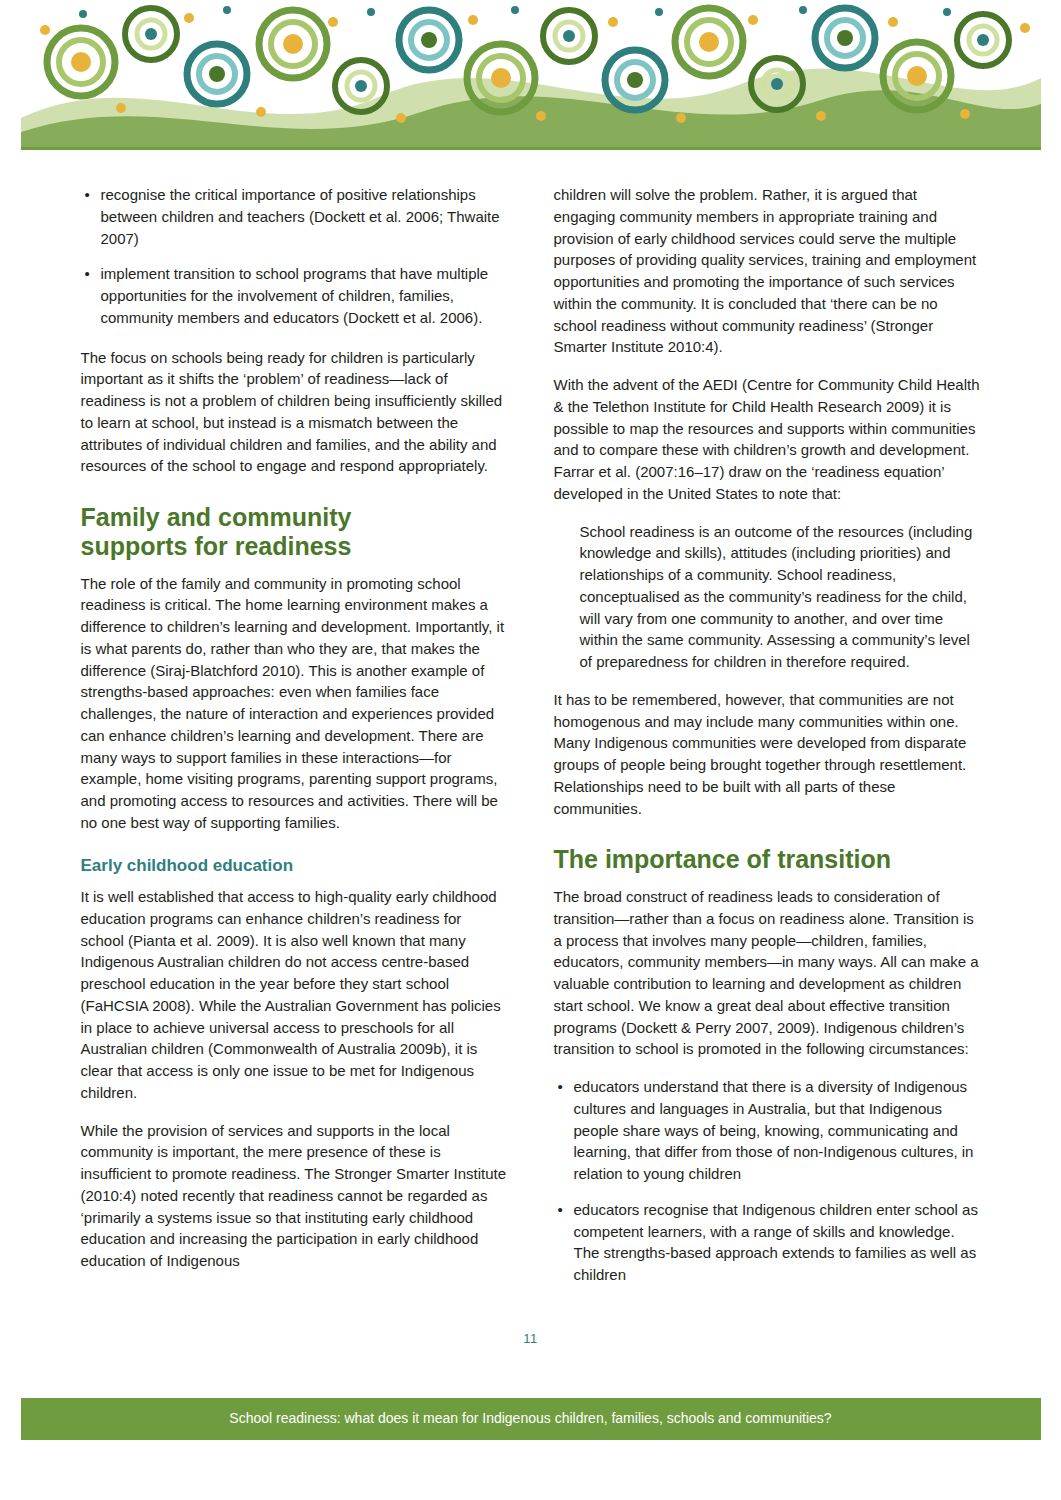recognise the critical importance of positive relationships between children and teachers (Dockett et al. 2006; Thwaite 2007)
implement transition to school programs that have multiple opportunities for the involvement of children, families, community members and educators (Dockett et al. 2006).
The focus on schools being ready for children is particularly important as it shifts the ‘problem’ of readiness—lack of readiness is not a problem of children being insufficiently skilled to learn at school, but instead is a mismatch between the attributes of individual children and families, and the ability and resources of the school to engage and respond appropriately.
Family and community
supports for readiness
The role of the family and community in promoting school readiness is critical. The home learning environment makes a difference to children’s learning and development. Importantly, it is what parents do, rather than who they are, that makes the difference (Siraj-Blatchford 2010). This is another example of strengths-based approaches: even when families face challenges, the nature of interaction and experiences provided can enhance children’s learning and development. There are many ways to support families in these interactions—for example, home visiting programs, parenting support programs, and promoting access to resources and activities. There will be no one best way of supporting families.
Early childhood education
It is well established that access to high-quality early childhood education programs can enhance children’s readiness for school (Pianta et al. 2009). It is also well known that many Indigenous Australian children do not access centre-based preschool education in the year before they start school (FaHCSIA 2008). While the Australian Government has policies in place to achieve universal access to preschools for all Australian children (Commonwealth of Australia 2009b), it is clear that access is only one issue to be met for Indigenous children.
While the provision of services and supports in the local community is important, the mere presence of these is insufficient to promote readiness. The Stronger Smarter Institute (2010:4) noted recently that readiness cannot be regarded as ‘primarily a systems issue so that instituting early childhood education and increasing the participation in early childhood education of Indigenous
children will solve the problem. Rather, it is argued that engaging community members in appropriate training and provision of early childhood services could serve the multiple purposes of providing quality services, training and employment opportunities and promoting the importance of such services within the community. It is concluded that ‘there can be no school readiness without community readiness’ (Stronger Smarter Institute 2010:4).
With the advent of the AEDI (Centre for Community Child Health & the Telethon Institute for Child Health Research 2009) it is possible to map the resources and supports within communities and to compare these with children’s growth and development. Farrar et al. (2007:16–17) draw on the ‘readiness equation’ developed in the United States to note that:
School readiness is an outcome of the resources (including knowledge and skills), attitudes (including priorities) and relationships of a community. School readiness, conceptualised as the community’s readiness for the child, will vary from one community to another, and over time within the same community. Assessing a community’s level of preparedness for children in therefore required.
It has to be remembered, however, that communities are not homogenous and may include many communities within one. Many Indigenous communities were developed from disparate groups of people being brought together through resettlement. Relationships need to be built with all parts of these communities.
The importance of transition
The broad construct of readiness leads to consideration of transition—rather than a focus on readiness alone. Transition is a process that involves many people—children, families, educators, community members—in many ways. All can make a valuable contribution to learning and development as children start school. We know a great deal about effective transition programs (Dockett & Perry 2007, 2009). Indigenous children’s transition to school is promoted in the following circumstances:
educators understand that there is a diversity of Indigenous cultures and languages in Australia, but that Indigenous people share ways of being, knowing, communicating and learning, that differ from those of non-Indigenous cultures, in relation to young children
educators recognise that Indigenous children enter school as competent learners, with a range of skills and knowledge. The strengths-based approach extends to families as well as children
11
School readiness: what does it mean for Indigenous children, families, schools and communities?